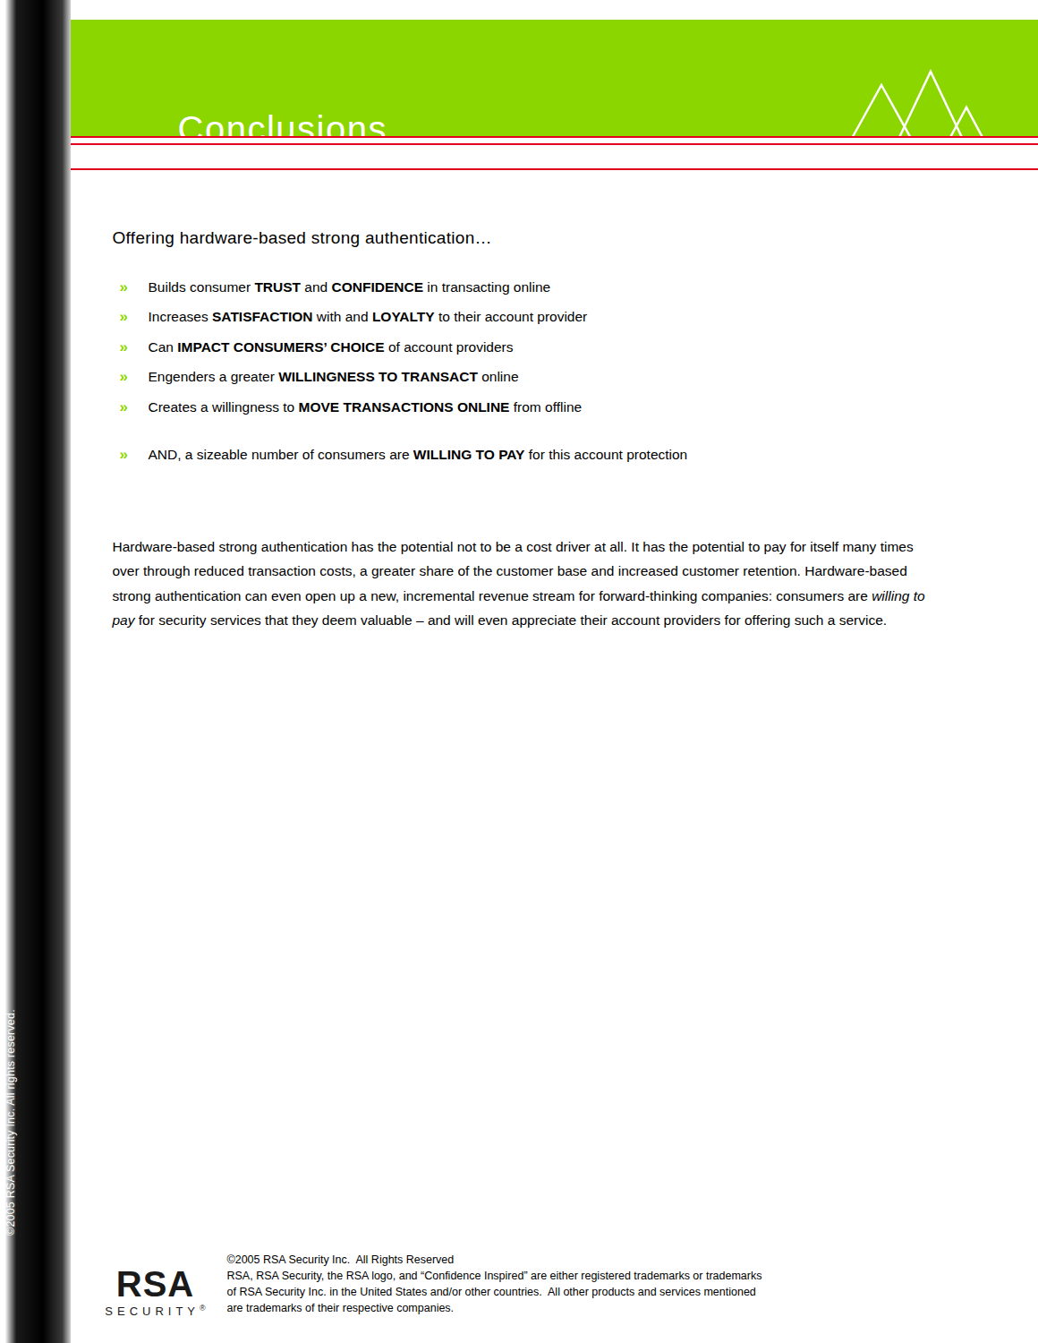©2005 RSA Security Inc. All rights reserved.
Conclusions
Offering hardware-based strong authentication…
Builds consumer TRUST and CONFIDENCE in transacting online
Increases SATISFACTION with and LOYALTY to their account provider
Can IMPACT CONSUMERS’ CHOICE of account providers
Engenders a greater WILLINGNESS TO TRANSACT online
Creates a willingness to MOVE TRANSACTIONS ONLINE from offline
AND, a sizeable number of consumers are WILLING TO PAY for this account protection
Hardware-based strong authentication has the potential not to be a cost driver at all. It has the potential to pay for itself many times over through reduced transaction costs, a greater share of the customer base and increased customer retention. Hardware-based strong authentication can even open up a new, incremental revenue stream for forward-thinking companies: consumers are willing to pay for security services that they deem valuable – and will even appreciate their account providers for offering such a service.
RSA
SECURITY®
©2005 RSA Security Inc. All Rights Reserved
RSA, RSA Security, the RSA logo, and “Confidence Inspired” are either registered trademarks or trademarks
of RSA Security Inc. in the United States and/or other countries. All other products and services mentioned
are trademarks of their respective companies.